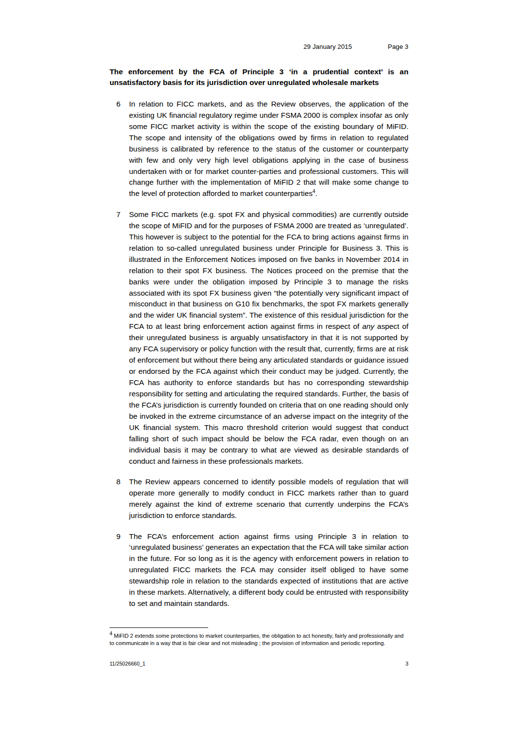29 January 2015 Page 3
The enforcement by the FCA of Principle 3 ‘in a prudential context’ is an unsatisfactory basis for its jurisdiction over unregulated wholesale markets
In relation to FICC markets, and as the Review observes, the application of the existing UK financial regulatory regime under FSMA 2000 is complex insofar as only some FICC market activity is within the scope of the existing boundary of MiFID. The scope and intensity of the obligations owed by firms in relation to regulated business is calibrated by reference to the status of the customer or counterparty with few and only very high level obligations applying in the case of business undertaken with or for market counter-parties and professional customers. This will change further with the implementation of MiFID 2 that will make some change to the level of protection afforded to market counterparties4.
Some FICC markets (e.g. spot FX and physical commodities) are currently outside the scope of MiFID and for the purposes of FSMA 2000 are treated as ‘unregulated’. This however is subject to the potential for the FCA to bring actions against firms in relation to so-called unregulated business under Principle for Business 3. This is illustrated in the Enforcement Notices imposed on five banks in November 2014 in relation to their spot FX business. The Notices proceed on the premise that the banks were under the obligation imposed by Principle 3 to manage the risks associated with its spot FX business given “the potentially very significant impact of misconduct in that business on G10 fix benchmarks, the spot FX markets generally and the wider UK financial system”. The existence of this residual jurisdiction for the FCA to at least bring enforcement action against firms in respect of any aspect of their unregulated business is arguably unsatisfactory in that it is not supported by any FCA supervisory or policy function with the result that, currently, firms are at risk of enforcement but without there being any articulated standards or guidance issued or endorsed by the FCA against which their conduct may be judged. Currently, the FCA has authority to enforce standards but has no corresponding stewardship responsibility for setting and articulating the required standards. Further, the basis of the FCA’s jurisdiction is currently founded on criteria that on one reading should only be invoked in the extreme circumstance of an adverse impact on the integrity of the UK financial system. This macro threshold criterion would suggest that conduct falling short of such impact should be below the FCA radar, even though on an individual basis it may be contrary to what are viewed as desirable standards of conduct and fairness in these professionals markets.
The Review appears concerned to identify possible models of regulation that will operate more generally to modify conduct in FICC markets rather than to guard merely against the kind of extreme scenario that currently underpins the FCA’s jurisdiction to enforce standards.
The FCA’s enforcement action against firms using Principle 3 in relation to ‘unregulated business’ generates an expectation that the FCA will take similar action in the future. For so long as it is the agency with enforcement powers in relation to unregulated FICC markets the FCA may consider itself obliged to have some stewardship role in relation to the standards expected of institutions that are active in these markets. Alternatively, a different body could be entrusted with responsibility to set and maintain standards.
4 MiFID 2 extends some protections to market counterparties, the obligation to act honestly, fairly and professionally and to communicate in a way that is fair clear and not misleading ; the provision of information and periodic reporting.
11/25026660_1 3